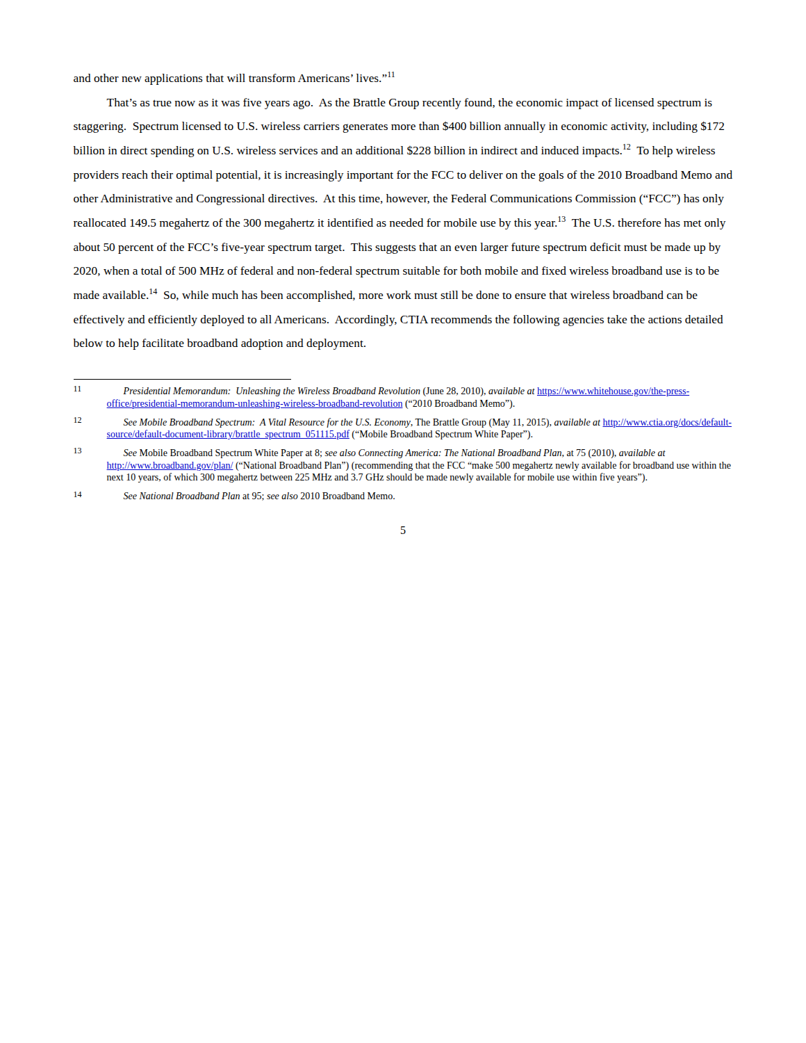and other new applications that will transform Americans’ lives.”11
That’s as true now as it was five years ago. As the Brattle Group recently found, the economic impact of licensed spectrum is staggering. Spectrum licensed to U.S. wireless carriers generates more than $400 billion annually in economic activity, including $172 billion in direct spending on U.S. wireless services and an additional $228 billion in indirect and induced impacts.12 To help wireless providers reach their optimal potential, it is increasingly important for the FCC to deliver on the goals of the 2010 Broadband Memo and other Administrative and Congressional directives. At this time, however, the Federal Communications Commission (“FCC”) has only reallocated 149.5 megahertz of the 300 megahertz it identified as needed for mobile use by this year.13 The U.S. therefore has met only about 50 percent of the FCC’s five-year spectrum target. This suggests that an even larger future spectrum deficit must be made up by 2020, when a total of 500 MHz of federal and non-federal spectrum suitable for both mobile and fixed wireless broadband use is to be made available.14 So, while much has been accomplished, more work must still be done to ensure that wireless broadband can be effectively and efficiently deployed to all Americans. Accordingly, CTIA recommends the following agencies take the actions detailed below to help facilitate broadband adoption and deployment.
11 Presidential Memorandum: Unleashing the Wireless Broadband Revolution (June 28, 2010), available at https://www.whitehouse.gov/the-press-office/presidential-memorandum-unleashing-wireless-broadband-revolution (“2010 Broadband Memo”).
12 See Mobile Broadband Spectrum: A Vital Resource for the U.S. Economy, The Brattle Group (May 11, 2015), available at http://www.ctia.org/docs/default-source/default-document-library/brattle_spectrum_051115.pdf (“Mobile Broadband Spectrum White Paper”).
13 See Mobile Broadband Spectrum White Paper at 8; see also Connecting America: The National Broadband Plan, at 75 (2010), available at http://www.broadband.gov/plan/ (“National Broadband Plan”) (recommending that the FCC “make 500 megahertz newly available for broadband use within the next 10 years, of which 300 megahertz between 225 MHz and 3.7 GHz should be made newly available for mobile use within five years”).
14 See National Broadband Plan at 95; see also 2010 Broadband Memo.
5